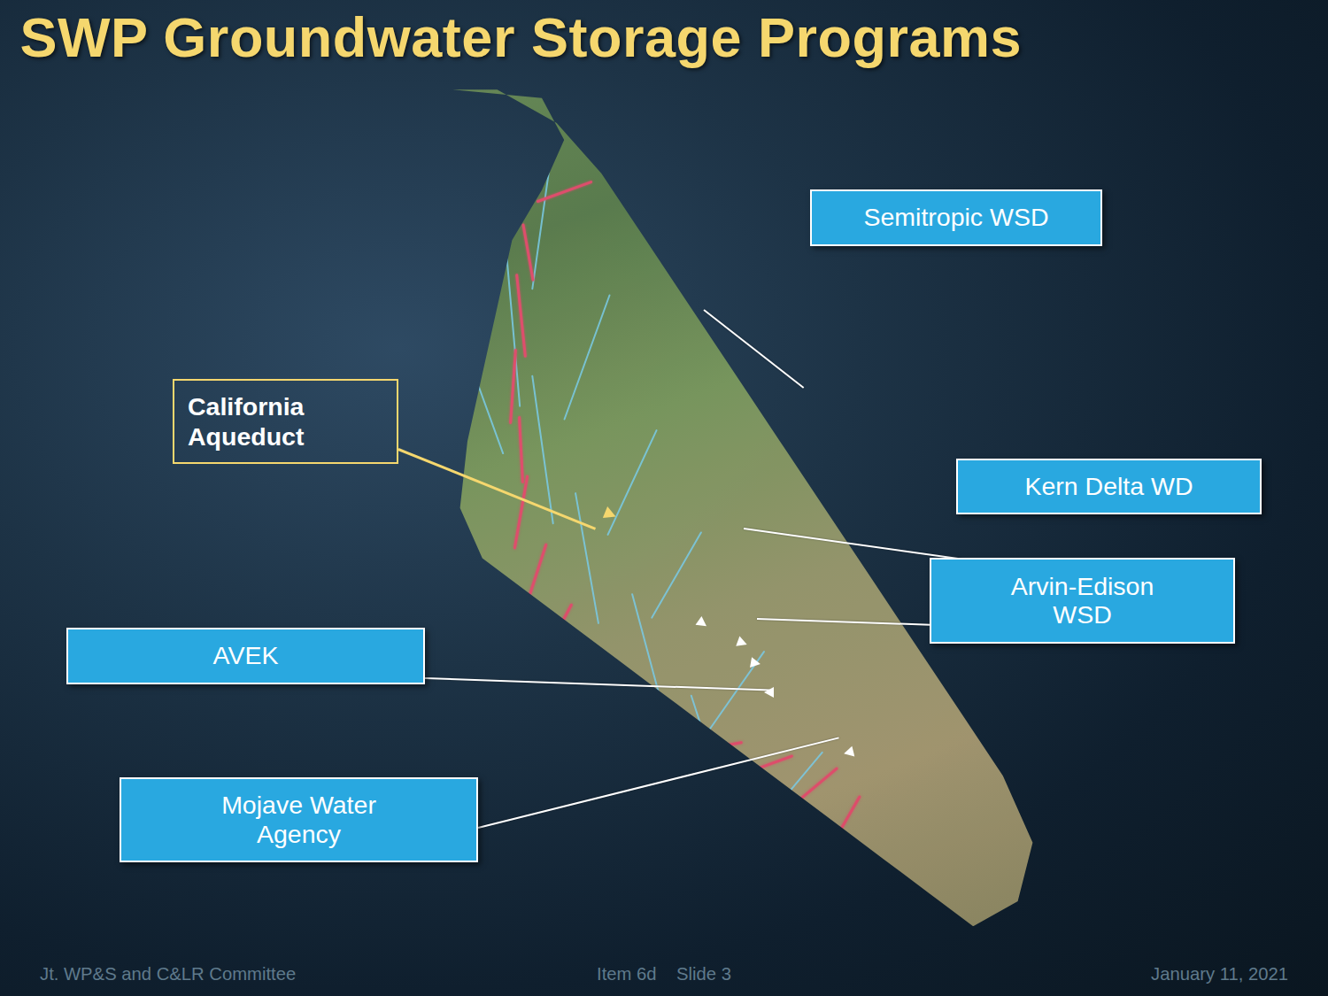SWP Groundwater Storage Programs
Semitropic WSD
Kern Delta WD
Arvin-Edison
WSD
AVEK
Mojave Water
Agency
California
Aqueduct
Jt. WP&S and C&LR Committee
Item 6d Slide 3
January 11, 2021